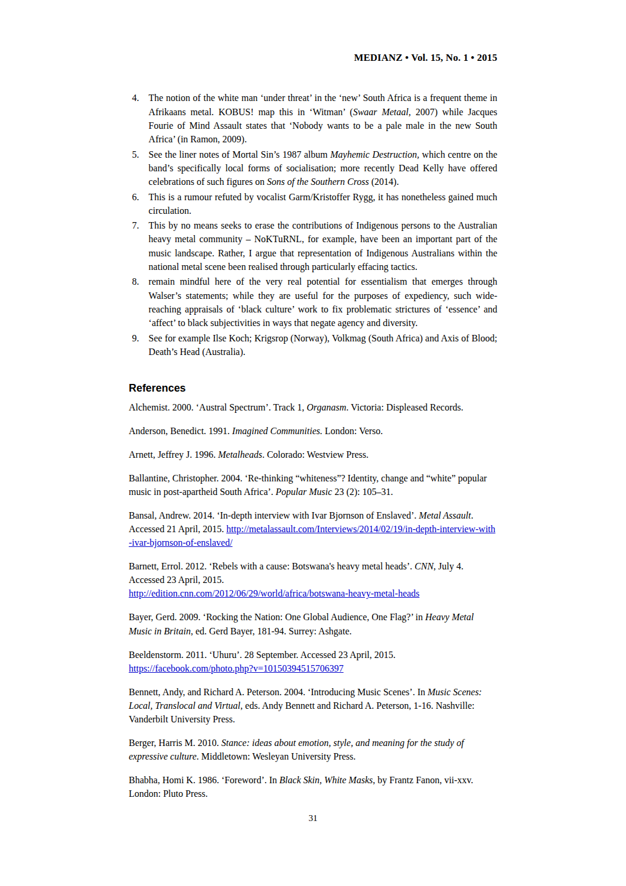MEDIANZ • Vol. 15, No. 1 • 2015
The notion of the white man ‘under threat’ in the ‘new’ South Africa is a frequent theme in Afrikaans metal. KOBUS! map this in ‘Witman’ (Swaar Metaal, 2007) while Jacques Fourie of Mind Assault states that ‘Nobody wants to be a pale male in the new South Africa’ (in Ramon, 2009).
See the liner notes of Mortal Sin’s 1987 album Mayhemic Destruction, which centre on the band’s specifically local forms of socialisation; more recently Dead Kelly have offered celebrations of such figures on Sons of the Southern Cross (2014).
This is a rumour refuted by vocalist Garm/Kristoffer Rygg, it has nonetheless gained much circulation.
This by no means seeks to erase the contributions of Indigenous persons to the Australian heavy metal community – NoKTuRNL, for example, have been an important part of the music landscape. Rather, I argue that representation of Indigenous Australians within the national metal scene been realised through particularly effacing tactics.
remain mindful here of the very real potential for essentialism that emerges through Walser’s statements; while they are useful for the purposes of expediency, such wide-reaching appraisals of ‘black culture’ work to fix problematic strictures of ‘essence’ and ‘affect’ to black subjectivities in ways that negate agency and diversity.
See for example Ilse Koch; Krigsrop (Norway), Volkmag (South Africa) and Axis of Blood; Death’s Head (Australia).
References
Alchemist. 2000. ‘Austral Spectrum’. Track 1, Organasm. Victoria: Displeased Records.
Anderson, Benedict. 1991. Imagined Communities. London: Verso.
Arnett, Jeffrey J. 1996. Metalheads. Colorado: Westview Press.
Ballantine, Christopher. 2004. ‘Re-thinking “whiteness”? Identity, change and “white” popular music in post-apartheid South Africa’. Popular Music 23 (2): 105–31.
Bansal, Andrew. 2014. ‘In-depth interview with Ivar Bjornson of Enslaved’. Metal Assault. Accessed 21 April, 2015. http://metalassault.com/Interviews/2014/02/19/in-depth-interview-with-ivar-bjornson-of-enslaved/
Barnett, Errol. 2012. ‘Rebels with a cause: Botswana's heavy metal heads’. CNN, July 4. Accessed 23 April, 2015.
http://edition.cnn.com/2012/06/29/world/africa/botswana-heavy-metal-heads
Bayer, Gerd. 2009. ‘Rocking the Nation: One Global Audience, One Flag?’ in Heavy Metal Music in Britain, ed. Gerd Bayer, 181-94. Surrey: Ashgate.
Beeldenstorm. 2011. ‘Uhuru’. 28 September. Accessed 23 April, 2015.
https://facebook.com/photo.php?v=10150394515706397
Bennett, Andy, and Richard A. Peterson. 2004. ‘Introducing Music Scenes’. In Music Scenes: Local, Translocal and Virtual, eds. Andy Bennett and Richard A. Peterson, 1-16. Nashville: Vanderbilt University Press.
Berger, Harris M. 2010. Stance: ideas about emotion, style, and meaning for the study of expressive culture. Middletown: Wesleyan University Press.
Bhabha, Homi K. 1986. ‘Foreword’. In Black Skin, White Masks, by Frantz Fanon, vii-xxv. London: Pluto Press.
31